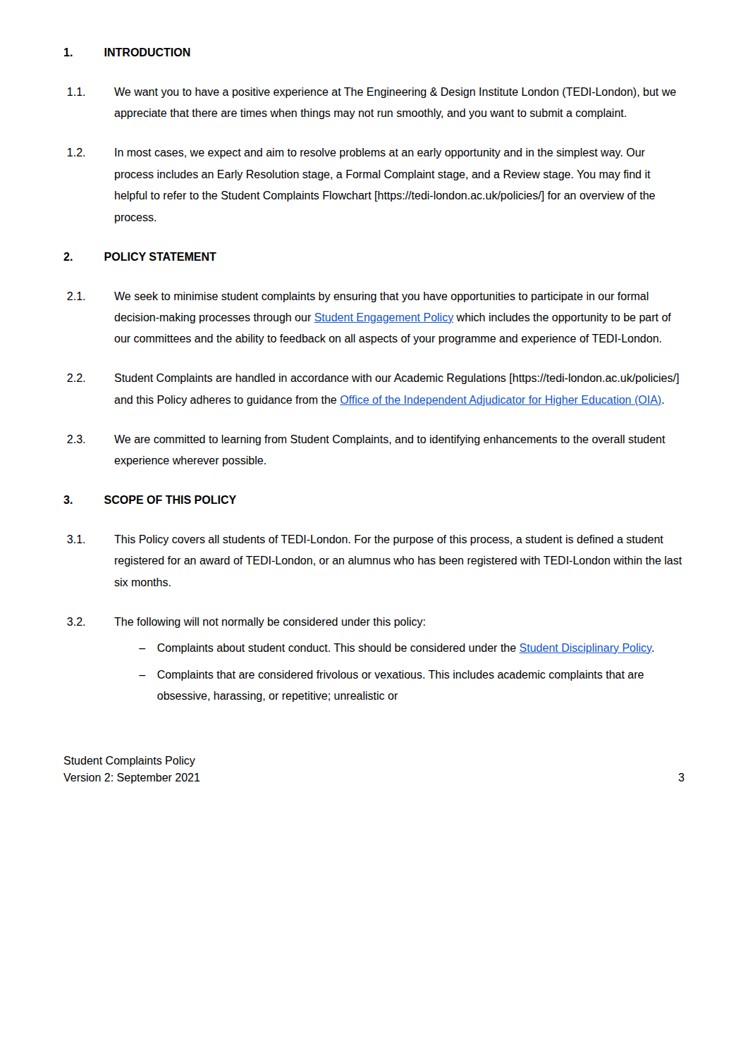1. INTRODUCTION
1.1.
We want you to have a positive experience at The Engineering & Design Institute London (TEDI-London), but we appreciate that there are times when things may not run smoothly, and you want to submit a complaint.
1.2.
In most cases, we expect and aim to resolve problems at an early opportunity and in the simplest way. Our process includes an Early Resolution stage, a Formal Complaint stage, and a Review stage. You may find it helpful to refer to the Student Complaints Flowchart [https://tedi-london.ac.uk/policies/] for an overview of the process.
2. POLICY STATEMENT
2.1.
We seek to minimise student complaints by ensuring that you have opportunities to participate in our formal decision-making processes through our Student Engagement Policy which includes the opportunity to be part of our committees and the ability to feedback on all aspects of your programme and experience of TEDI-London.
2.2.
Student Complaints are handled in accordance with our Academic Regulations [https://tedi-london.ac.uk/policies/] and this Policy adheres to guidance from the Office of the Independent Adjudicator for Higher Education (OIA).
2.3.
We are committed to learning from Student Complaints, and to identifying enhancements to the overall student experience wherever possible.
3. SCOPE OF THIS POLICY
3.1.
This Policy covers all students of TEDI-London. For the purpose of this process, a student is defined a student registered for an award of TEDI-London, or an alumnus who has been registered with TEDI-London within the last six months.
3.2.
The following will not normally be considered under this policy:
Complaints about student conduct. This should be considered under the Student Disciplinary Policy.
Complaints that are considered frivolous or vexatious. This includes academic complaints that are obsessive, harassing, or repetitive; unrealistic or
Student Complaints Policy
Version 2: September 2021
3